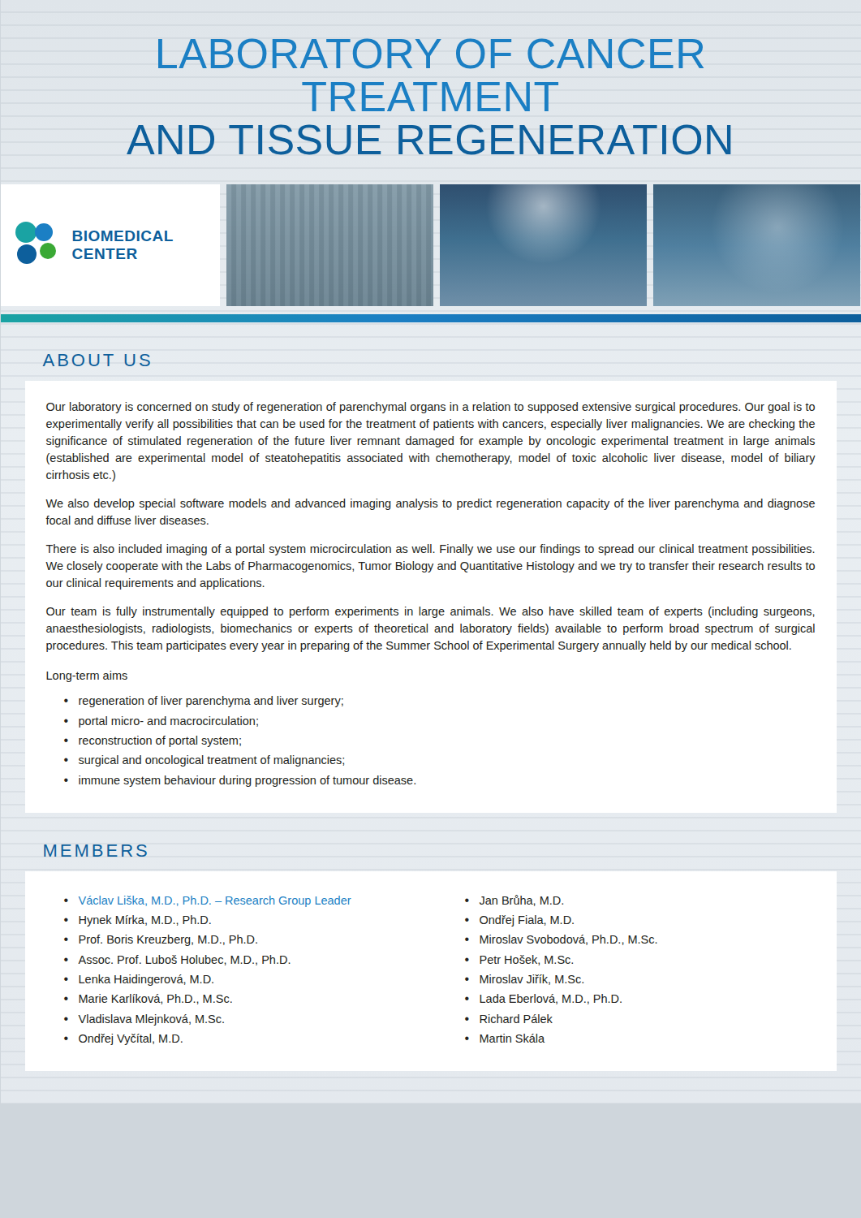LABORATORY OF CANCER TREATMENT AND TISSUE REGENERATION
BIOMEDICAL
CENTER
ABOUT US
Our laboratory is concerned on study of regeneration of parenchymal organs in a relation to supposed extensive surgical procedures. Our goal is to experimentally verify all possibilities that can be used for the treatment of patients with cancers, especially liver malignancies. We are checking the significance of stimulated regeneration of the future liver remnant damaged for example by oncologic experimental treatment in large animals (established are experimental model of steatohepatitis associated with chemotherapy, model of toxic alcoholic liver disease, model of biliary cirrhosis etc.)
We also develop special software models and advanced imaging analysis to predict regeneration capacity of the liver parenchyma and diagnose focal and diffuse liver diseases.
There is also included imaging of a portal system microcirculation as well. Finally we use our findings to spread our clinical treatment possibilities. We closely cooperate with the Labs of Pharmacogenomics, Tumor Biology and Quantitative Histology and we try to transfer their research results to our clinical requirements and applications.
Our team is fully instrumentally equipped to perform experiments in large animals. We also have skilled team of experts (including surgeons, anaesthesiologists, radiologists, biomechanics or experts of theoretical and laboratory fields) available to perform broad spectrum of surgical procedures. This team participates every year in preparing of the Summer School of Experimental Surgery annually held by our medical school.
Long-term aims
regeneration of liver parenchyma and liver surgery;
portal micro- and macrocirculation;
reconstruction of portal system;
surgical and oncological treatment of malignancies;
immune system behaviour during progression of tumour disease.
MEMBERS
Václav Liška, M.D., Ph.D. – Research Group Leader
Hynek Mírka, M.D., Ph.D.
Prof. Boris Kreuzberg, M.D., Ph.D.
Assoc. Prof. Luboš Holubec, M.D., Ph.D.
Lenka Haidingerová, M.D.
Marie Karlíková, Ph.D., M.Sc.
Vladislava Mlejnková, M.Sc.
Ondřej Vyčítal, M.D.
Jan Brůha, M.D.
Ondřej Fiala, M.D.
Miroslav Svobodová, Ph.D., M.Sc.
Petr Hošek, M.Sc.
Miroslav Jiřík, M.Sc.
Lada Eberlová, M.D., Ph.D.
Richard Pálek
Martin Skála